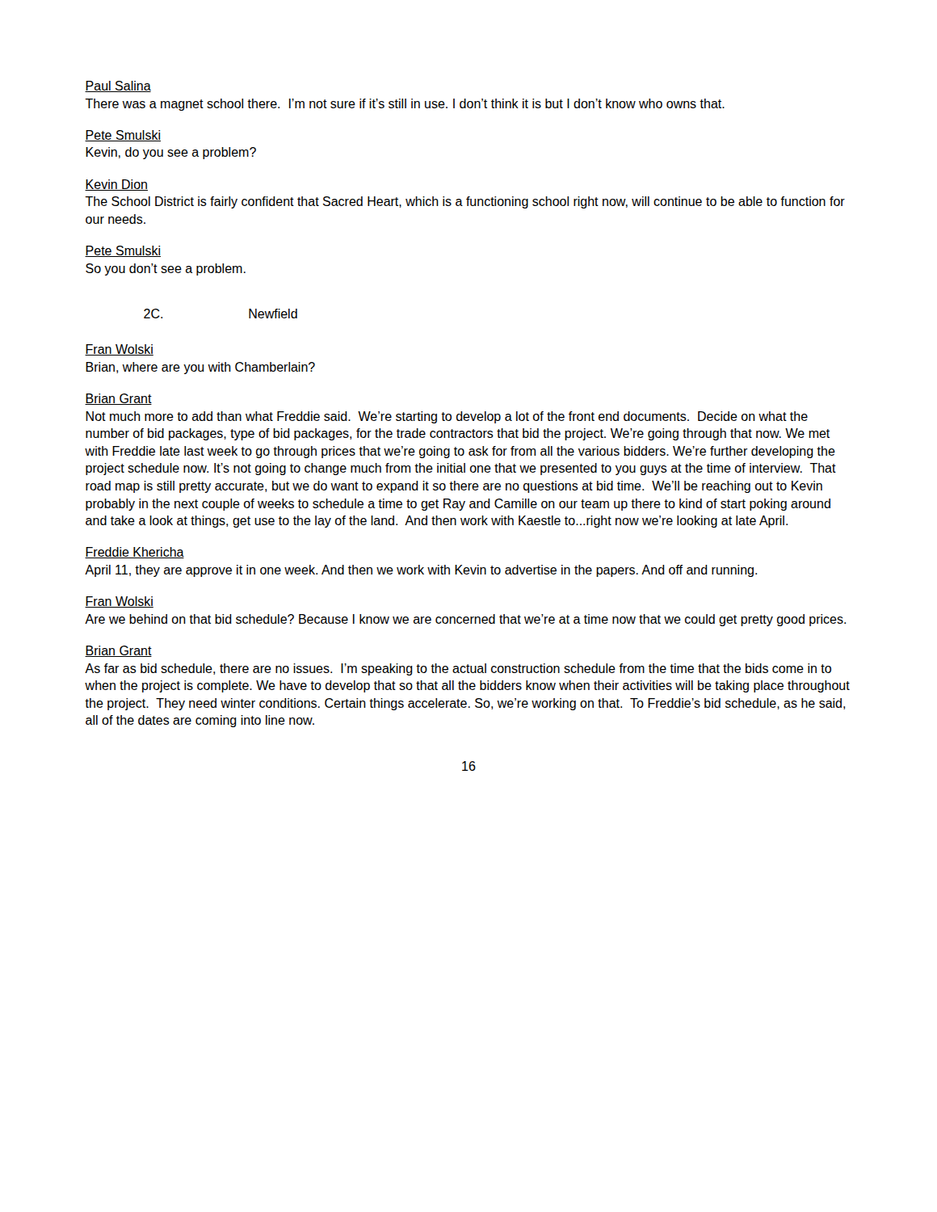Paul Salina
There was a magnet school there. I’m not sure if it’s still in use. I don’t think it is but I don’t know who owns that.
Pete Smulski
Kevin, do you see a problem?
Kevin Dion
The School District is fairly confident that Sacred Heart, which is a functioning school right now, will continue to be able to function for our needs.
Pete Smulski
So you don’t see a problem.
2C. Newfield
Fran Wolski
Brian, where are you with Chamberlain?
Brian Grant
Not much more to add than what Freddie said. We’re starting to develop a lot of the front end documents. Decide on what the number of bid packages, type of bid packages, for the trade contractors that bid the project. We’re going through that now. We met with Freddie late last week to go through prices that we’re going to ask for from all the various bidders. We’re further developing the project schedule now. It’s not going to change much from the initial one that we presented to you guys at the time of interview. That road map is still pretty accurate, but we do want to expand it so there are no questions at bid time. We’ll be reaching out to Kevin probably in the next couple of weeks to schedule a time to get Ray and Camille on our team up there to kind of start poking around and take a look at things, get use to the lay of the land. And then work with Kaestle to...right now we’re looking at late April.
Freddie Khericha
April 11, they are approve it in one week. And then we work with Kevin to advertise in the papers. And off and running.
Fran Wolski
Are we behind on that bid schedule? Because I know we are concerned that we’re at a time now that we could get pretty good prices.
Brian Grant
As far as bid schedule, there are no issues. I’m speaking to the actual construction schedule from the time that the bids come in to when the project is complete. We have to develop that so that all the bidders know when their activities will be taking place throughout the project. They need winter conditions. Certain things accelerate. So, we’re working on that. To Freddie’s bid schedule, as he said, all of the dates are coming into line now.
16